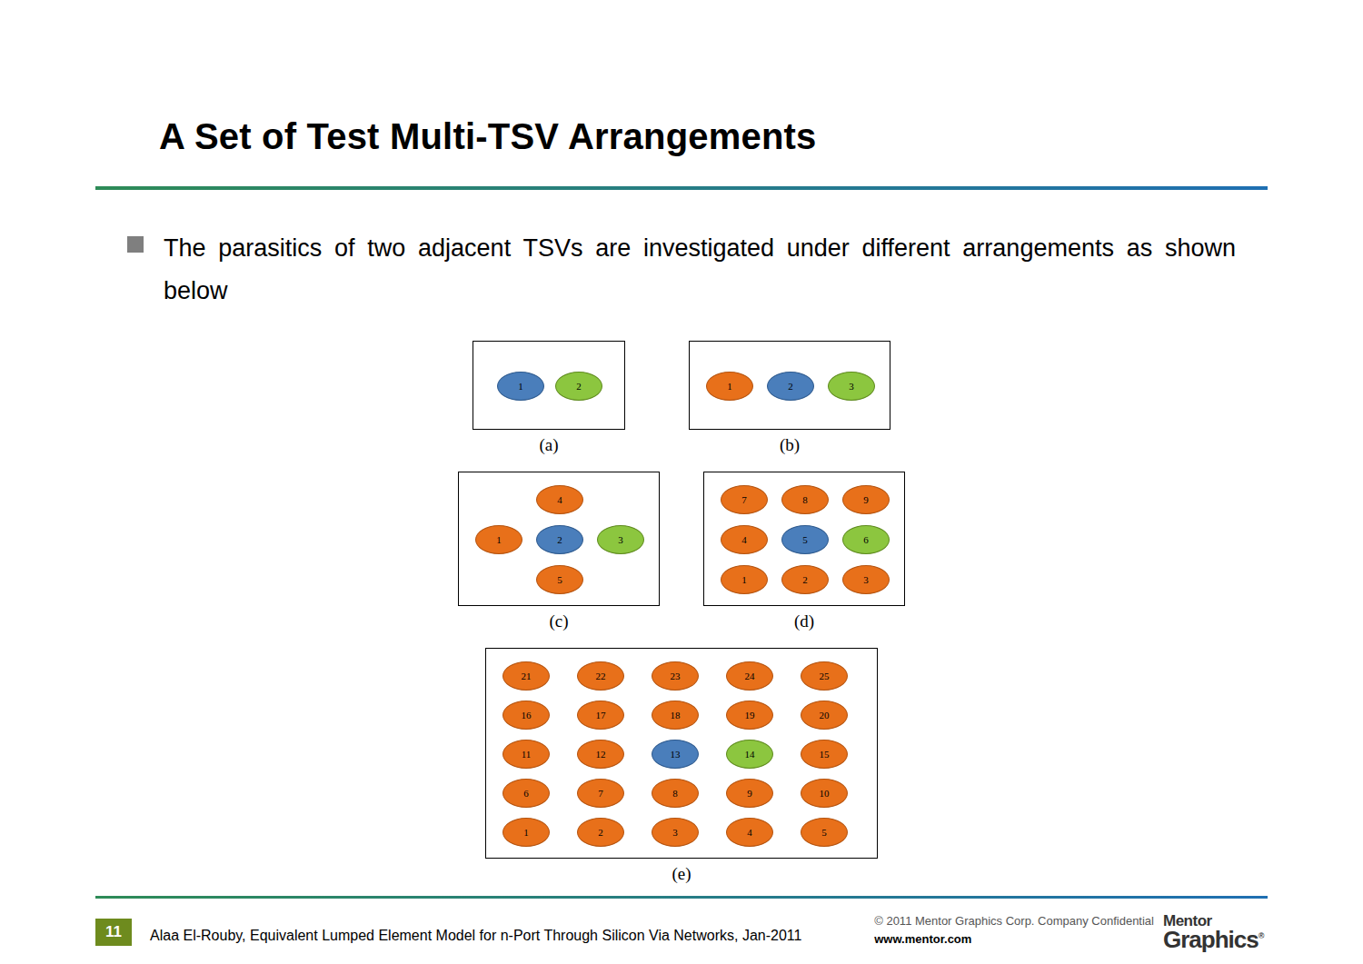A Set of Test Multi-TSV Arrangements
The parasitics of two adjacent TSVs are investigated under different arrangements as shown below
1
2
(a)
1
2
3
(b)
1
2
3
4
5
(c)
1
2
3
4
5
6
7
8
9
(d)
1
2
3
4
5
6
7
8
9
10
11
12
13
14
15
16
17
18
19
20
21
22
23
24
25
(e)
11
Alaa El-Rouby, Equivalent Lumped Element Model for n-Port Through Silicon Via Networks, Jan-2011
© 2011 Mentor Graphics Corp. Company Confidential
www.mentor.com
Mentor
Graphics®